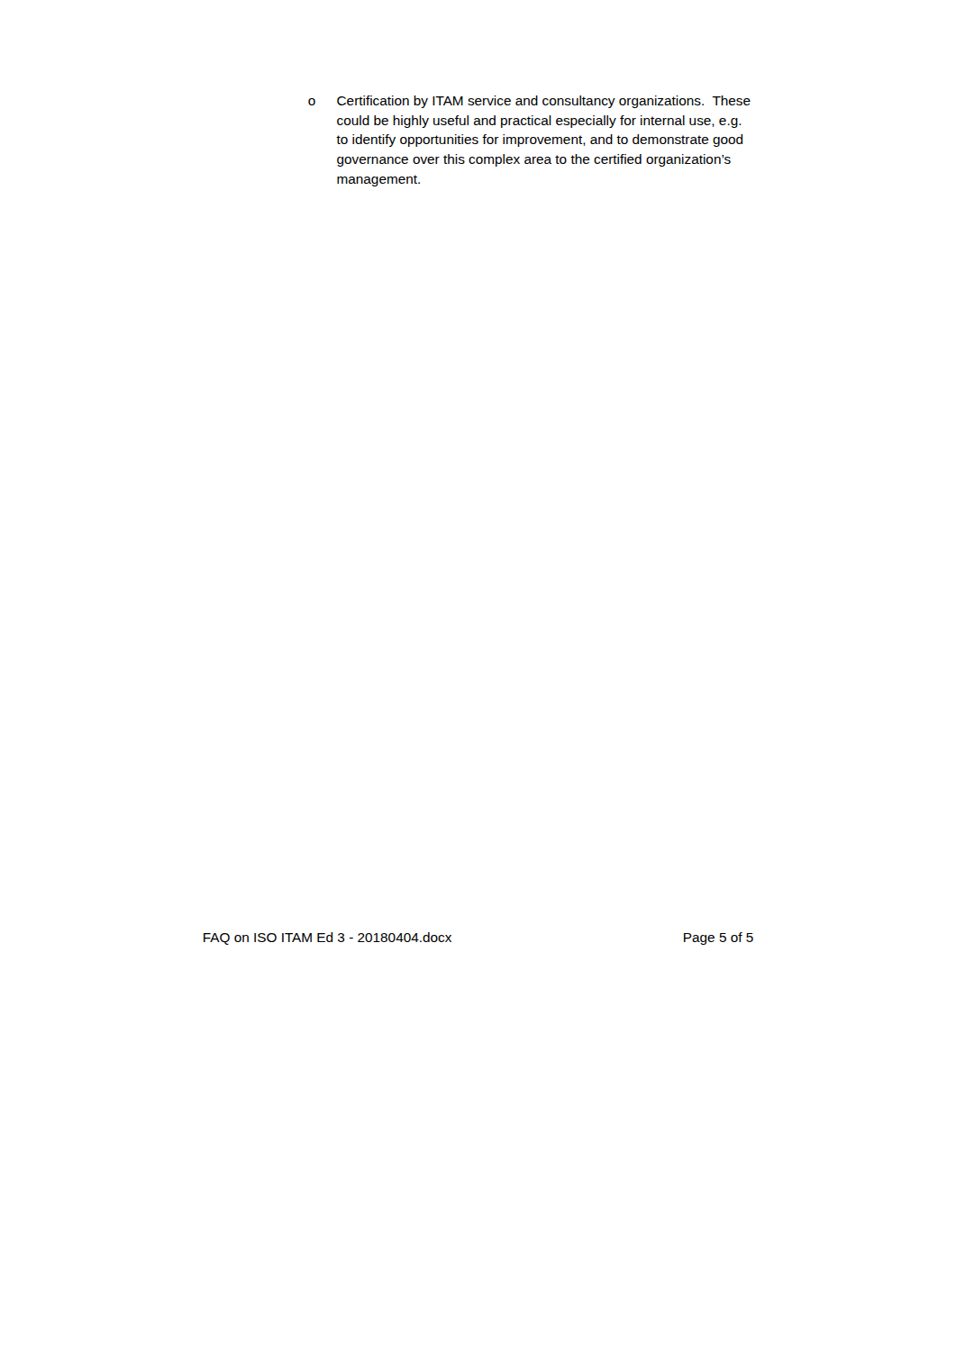Certification by ITAM service and consultancy organizations. These could be highly useful and practical especially for internal use, e.g. to identify opportunities for improvement, and to demonstrate good governance over this complex area to the certified organization’s management.
FAQ on ISO ITAM Ed 3 - 20180404.docx Page 5 of 5